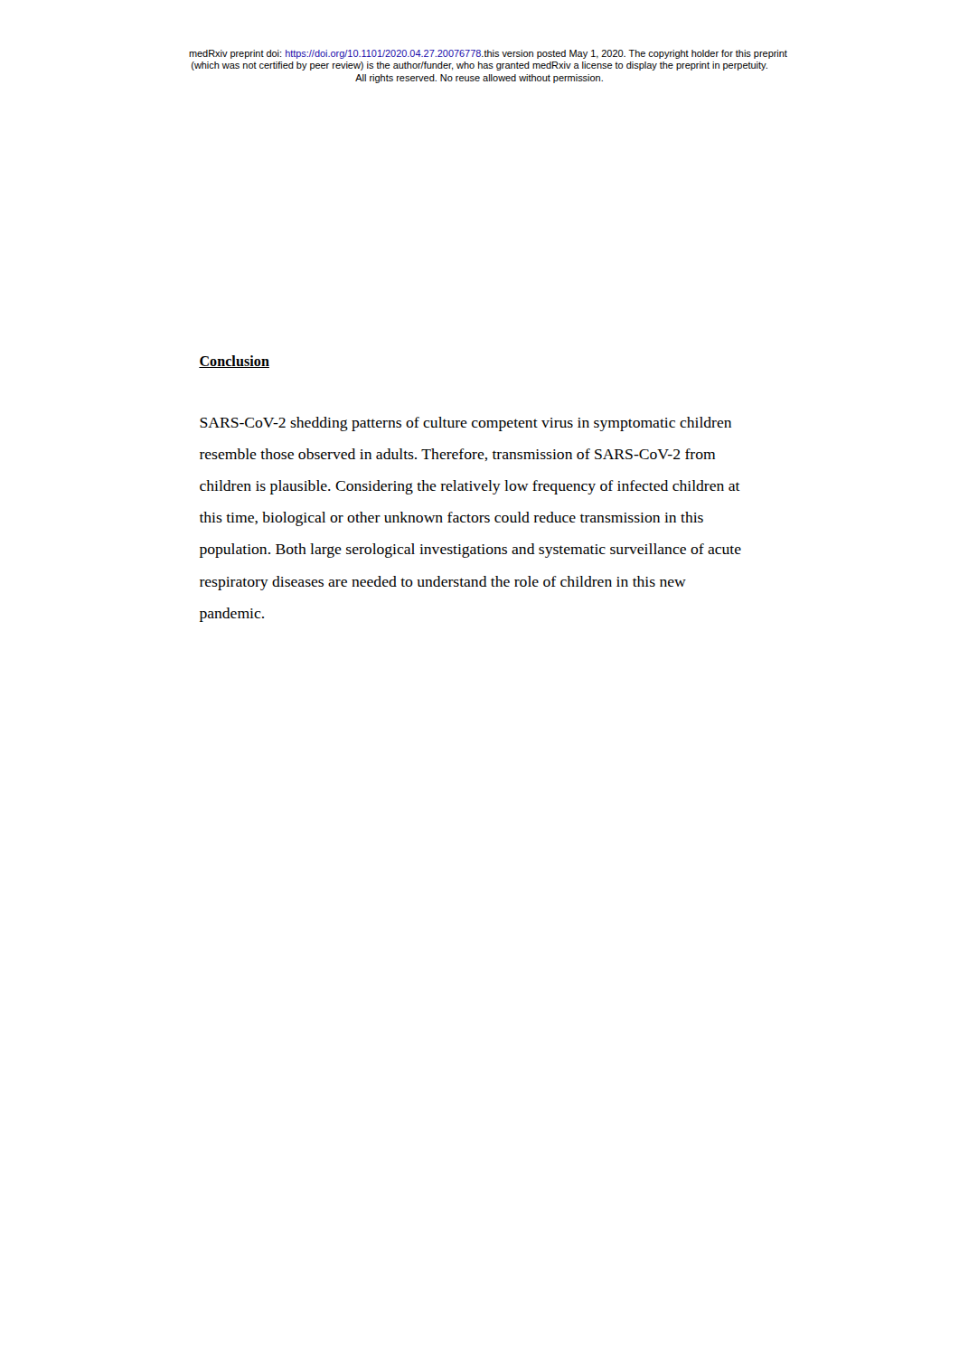medRxiv preprint doi: https://doi.org/10.1101/2020.04.27.20076778.this version posted May 1, 2020. The copyright holder for this preprint
(which was not certified by peer review) is the author/funder, who has granted medRxiv a license to display the preprint in perpetuity.
All rights reserved. No reuse allowed without permission.
Conclusion
SARS-CoV-2 shedding patterns of culture competent virus in symptomatic children resemble those observed in adults. Therefore, transmission of SARS-CoV-2 from children is plausible. Considering the relatively low frequency of infected children at this time, biological or other unknown factors could reduce transmission in this population. Both large serological investigations and systematic surveillance of acute respiratory diseases are needed to understand the role of children in this new pandemic.